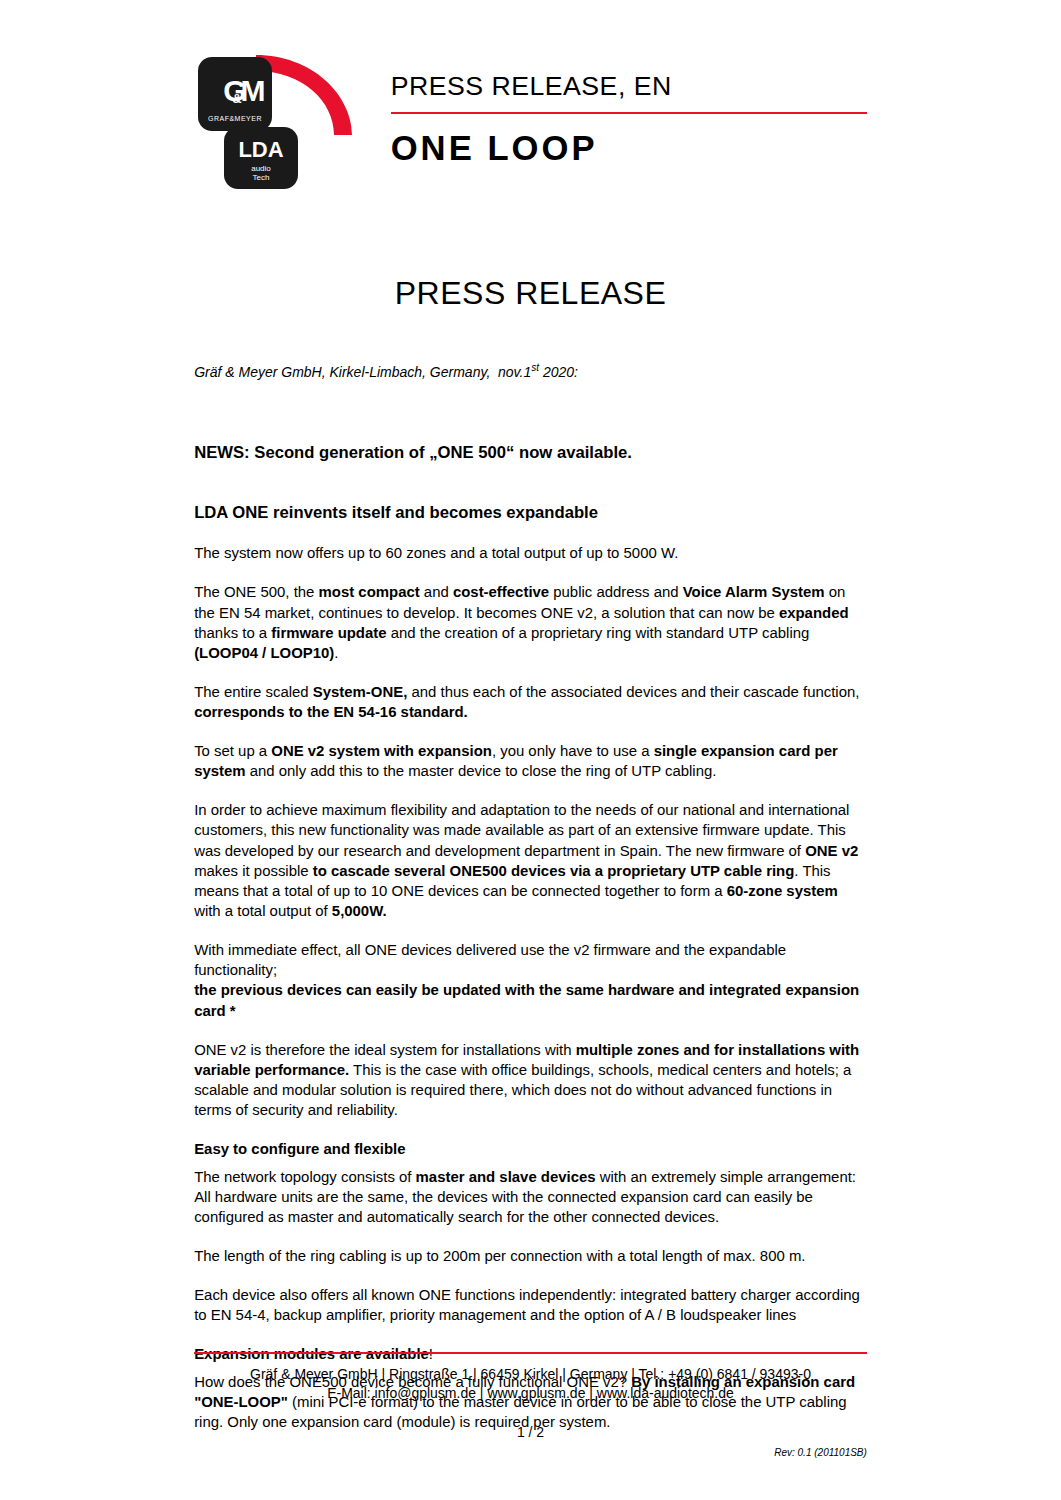G M & GRAF&MEYER LDA audio Tech
PRESS RELEASE, EN
ONE LOOP
PRESS RELEASE
Gräf & Meyer GmbH, Kirkel-Limbach, Germany, nov.1st 2020:
NEWS: Second generation of „ONE 500“ now available.
LDA ONE reinvents itself and becomes expandable
The system now offers up to 60 zones and a total output of up to 5000 W.
The ONE 500, the most compact and cost-effective public address and Voice Alarm System on the EN 54 market, continues to develop. It becomes ONE v2, a solution that can now be expanded thanks to a firmware update and the creation of a proprietary ring with standard UTP cabling (LOOP04 / LOOP10).
The entire scaled System-ONE, and thus each of the associated devices and their cascade function, corresponds to the EN 54-16 standard.
To set up a ONE v2 system with expansion, you only have to use a single expansion card per system and only add this to the master device to close the ring of UTP cabling.
In order to achieve maximum flexibility and adaptation to the needs of our national and international customers, this new functionality was made available as part of an extensive firmware update. This was developed by our research and development department in Spain. The new firmware of ONE v2 makes it possible to cascade several ONE500 devices via a proprietary UTP cable ring. This means that a total of up to 10 ONE devices can be connected together to form a 60-zone system with a total output of 5,000W.
With immediate effect, all ONE devices delivered use the v2 firmware and the expandable functionality;
the previous devices can easily be updated with the same hardware and integrated expansion card *
ONE v2 is therefore the ideal system for installations with multiple zones and for installations with variable performance. This is the case with office buildings, schools, medical centers and hotels; a scalable and modular solution is required there, which does not do without advanced functions in terms of security and reliability.
Easy to configure and flexible
The network topology consists of master and slave devices with an extremely simple arrangement: All hardware units are the same, the devices with the connected expansion card can easily be configured as master and automatically search for the other connected devices.
The length of the ring cabling is up to 200m per connection with a total length of max. 800 m.
Each device also offers all known ONE functions independently: integrated battery charger according to EN 54-4, backup amplifier, priority management and the option of A / B loudspeaker lines
Expansion modules are available!
How does the ONE500 device become a fully functional ONE v2? By installing an expansion card "ONE-LOOP" (mini PCI-e format) to the master device in order to be able to close the UTP cabling ring. Only one expansion card (module) is required per system.
Gräf & Meyer GmbH | Ringstraße 1 | 66459 Kirkel | Germany | Tel.: +49 (0) 6841 / 93493-0
E-Mail: info@gplusm.de | www.gplusm.de | www.lda-audiotech.de
1 / 2
Rev: 0.1 (201101SB)